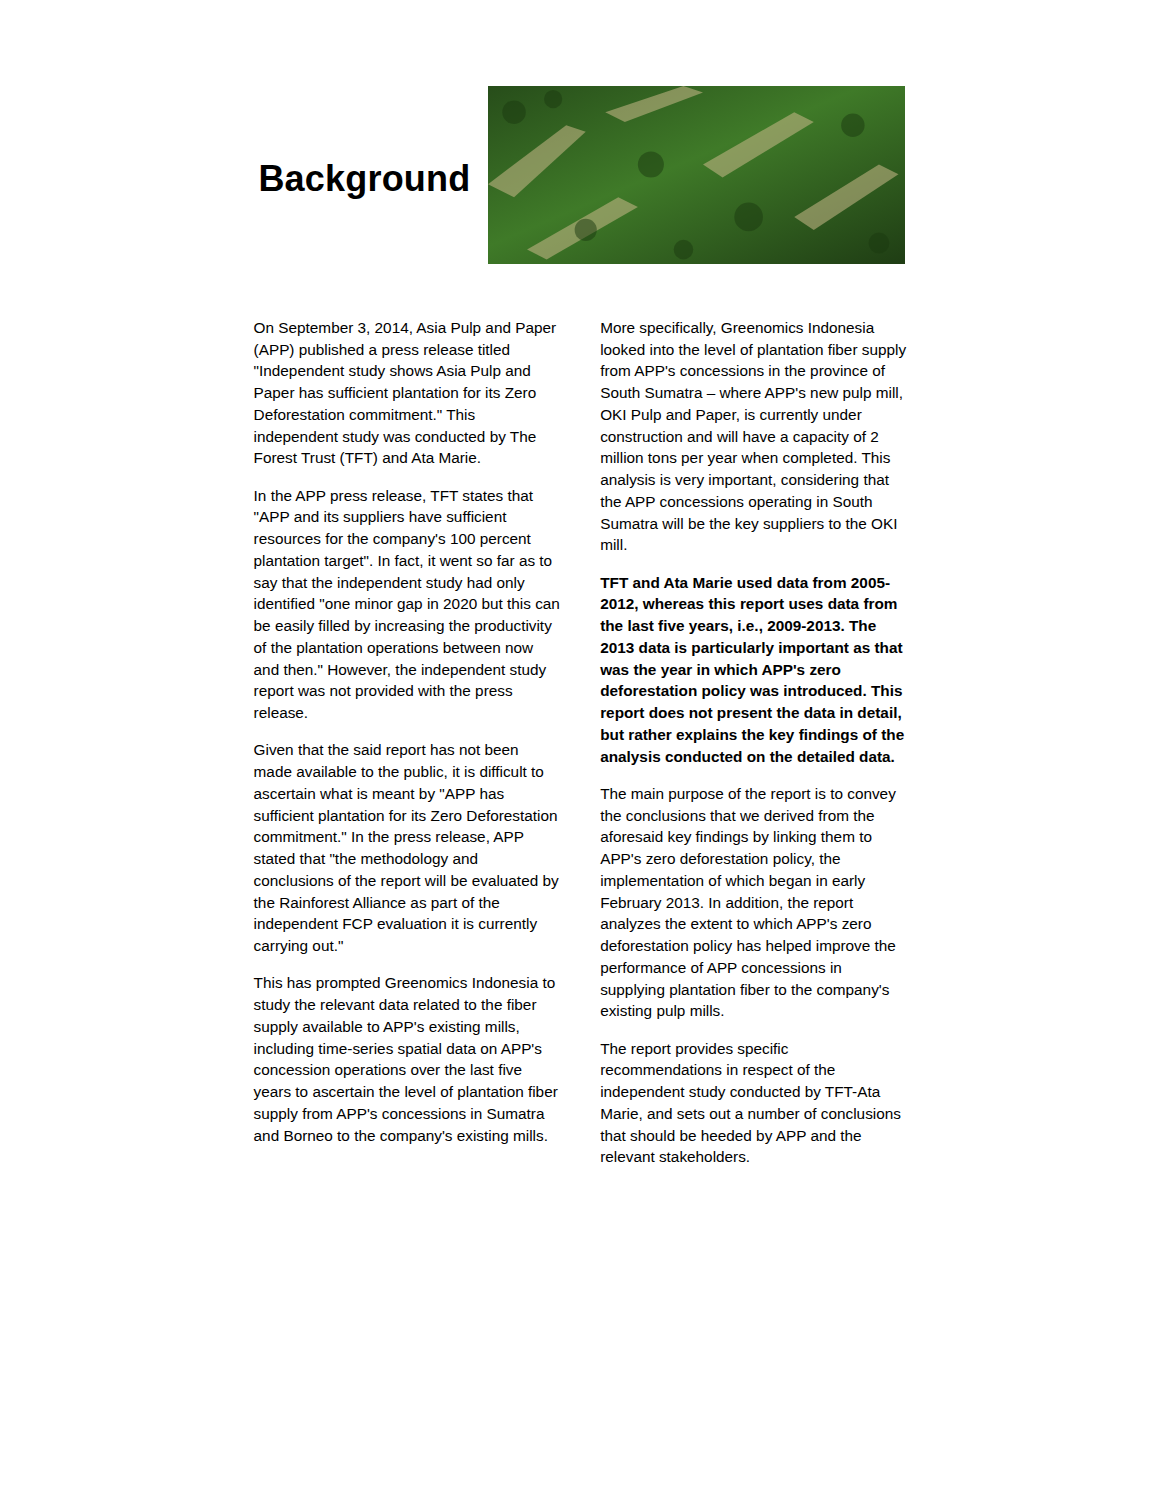Background
On September 3, 2014, Asia Pulp and Paper (APP) published a press release titled "Independent study shows Asia Pulp and Paper has sufficient plantation for its Zero Deforestation commitment." This independent study was conducted by The Forest Trust (TFT) and Ata Marie.
In the APP press release, TFT states that "APP and its suppliers have sufficient resources for the company's 100 percent plantation target". In fact, it went so far as to say that the independent study had only identified "one minor gap in 2020 but this can be easily filled by increasing the productivity of the plantation operations between now and then." However, the independent study report was not provided with the press release.
Given that the said report has not been made available to the public, it is difficult to ascertain what is meant by "APP has sufficient plantation for its Zero Deforestation commitment." In the press release, APP stated that "the methodology and conclusions of the report will be evaluated by the Rainforest Alliance as part of the independent FCP evaluation it is currently carrying out."
This has prompted Greenomics Indonesia to study the relevant data related to the fiber supply available to APP's existing mills, including time-series spatial data on APP's concession operations over the last five years to ascertain the level of plantation fiber supply from APP's concessions in Sumatra and Borneo to the company's existing mills.
More specifically, Greenomics Indonesia looked into the level of plantation fiber supply from APP's concessions in the province of South Sumatra – where APP's new pulp mill, OKI Pulp and Paper, is currently under construction and will have a capacity of 2 million tons per year when completed. This analysis is very important, considering that the APP concessions operating in South Sumatra will be the key suppliers to the OKI mill.
TFT and Ata Marie used data from 2005-2012, whereas this report uses data from the last five years, i.e., 2009-2013. The 2013 data is particularly important as that was the year in which APP's zero deforestation policy was introduced. This report does not present the data in detail, but rather explains the key findings of the analysis conducted on the detailed data.
The main purpose of the report is to convey the conclusions that we derived from the aforesaid key findings by linking them to APP's zero deforestation policy, the implementation of which began in early February 2013. In addition, the report analyzes the extent to which APP's zero deforestation policy has helped improve the performance of APP concessions in supplying plantation fiber to the company's existing pulp mills.
The report provides specific recommendations in respect of the independent study conducted by TFT-Ata Marie, and sets out a number of conclusions that should be heeded by APP and the relevant stakeholders.